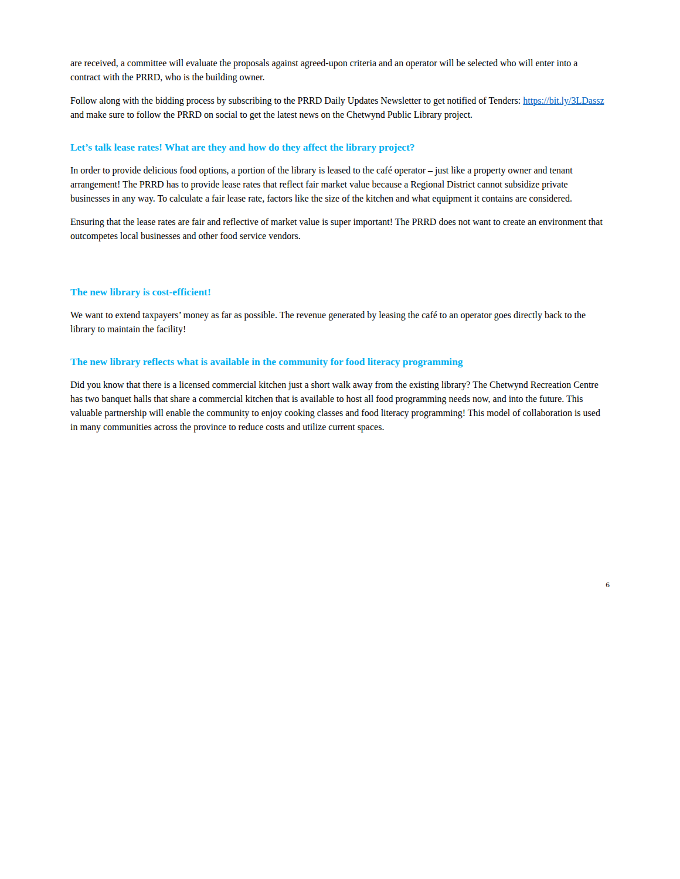are received, a committee will evaluate the proposals against agreed-upon criteria and an operator will be selected who will enter into a contract with the PRRD, who is the building owner.
Follow along with the bidding process by subscribing to the PRRD Daily Updates Newsletter to get notified of Tenders: https://bit.ly/3LDassz and make sure to follow the PRRD on social to get the latest news on the Chetwynd Public Library project.
Let’s talk lease rates! What are they and how do they affect the library project?
In order to provide delicious food options, a portion of the library is leased to the café operator – just like a property owner and tenant arrangement! The PRRD has to provide lease rates that reflect fair market value because a Regional District cannot subsidize private businesses in any way. To calculate a fair lease rate, factors like the size of the kitchen and what equipment it contains are considered.
Ensuring that the lease rates are fair and reflective of market value is super important! The PRRD does not want to create an environment that outcompetes local businesses and other food service vendors.
The new library is cost-efficient!
We want to extend taxpayers’ money as far as possible. The revenue generated by leasing the café to an operator goes directly back to the library to maintain the facility!
The new library reflects what is available in the community for food literacy programming
Did you know that there is a licensed commercial kitchen just a short walk away from the existing library? The Chetwynd Recreation Centre has two banquet halls that share a commercial kitchen that is available to host all food programming needs now, and into the future. This valuable partnership will enable the community to enjoy cooking classes and food literacy programming! This model of collaboration is used in many communities across the province to reduce costs and utilize current spaces.
6